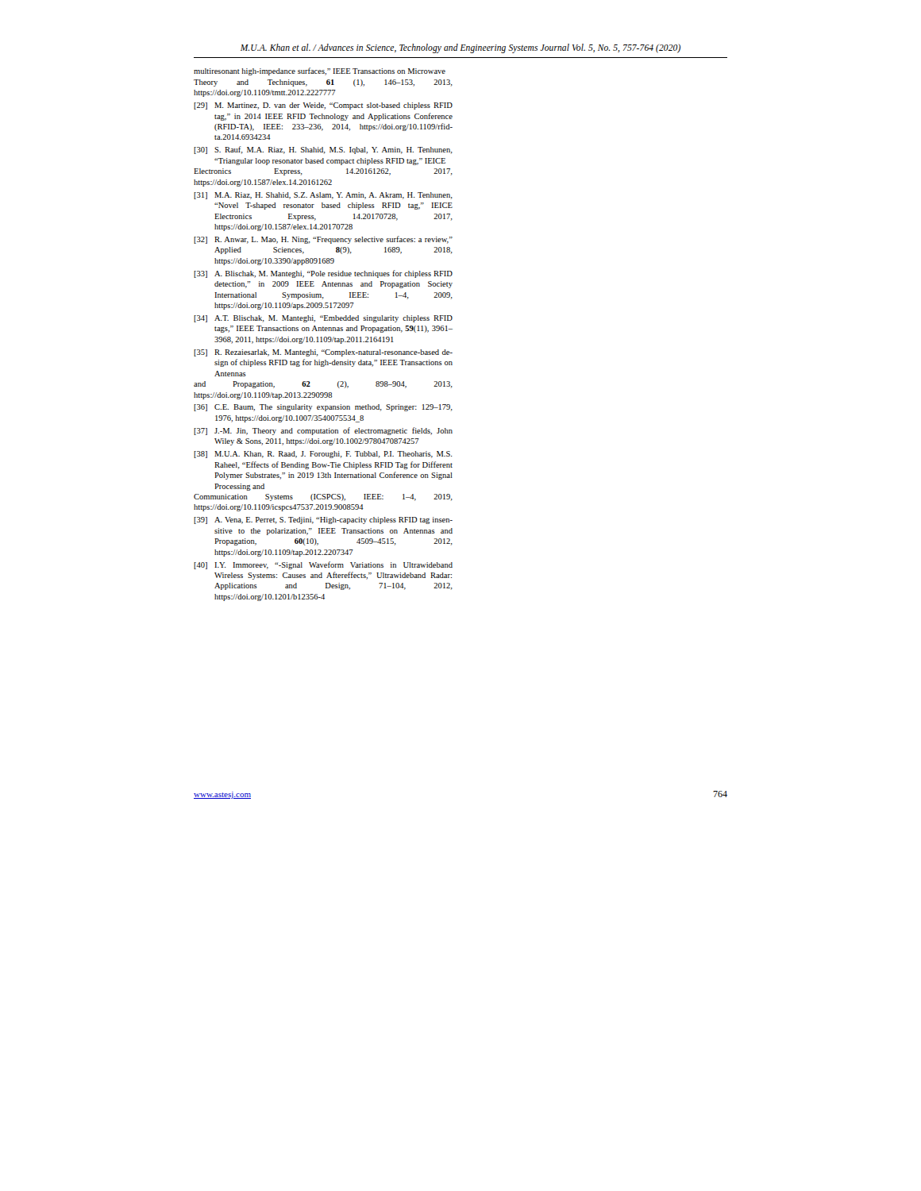M.U.A. Khan et al. / Advances in Science, Technology and Engineering Systems Journal Vol. 5, No. 5, 757-764 (2020)
multiresonant high-impedance surfaces,” IEEE Transactions on Microwave
Theory and Techniques, 61(1), 146–153, 2013,
https://doi.org/10.1109/tmtt.2012.2227777
[29] M. Martinez, D. van der Weide, “Compact slot-based chipless RFID tag,” in 2014 IEEE RFID Technology and Applications Conference (RFID-TA), IEEE: 233–236, 2014, https://doi.org/10.1109/rfid-ta.2014.6934234
[30] S. Rauf, M.A. Riaz, H. Shahid, M.S. Iqbal, Y. Amin, H. Tenhunen, “Triangular loop resonator based compact chipless RFID tag,” IEICE
Electronics Express, 14.20161262, 2017, https://doi.org/10.1587/elex.14.20161262
[31] M.A. Riaz, H. Shahid, S.Z. Aslam, Y. Amin, A. Akram, H. Tenhunen, “Novel T-shaped resonator based chipless RFID tag,” IEICE Electronics Express, 14.20170728, 2017, https://doi.org/10.1587/elex.14.20170728
[32] R. Anwar, L. Mao, H. Ning, “Frequency selective surfaces: a review,” Applied Sciences, 8(9), 1689, 2018, https://doi.org/10.3390/app8091689
[33] A. Blischak, M. Manteghi, “Pole residue techniques for chipless RFID detection,” in 2009 IEEE Antennas and Propagation Society International Symposium, IEEE: 1–4, 2009, https://doi.org/10.1109/aps.2009.5172097
[34] A.T. Blischak, M. Manteghi, “Embedded singularity chipless RFID tags,” IEEE Transactions on Antennas and Propagation, 59(11), 3961–3968, 2011, https://doi.org/10.1109/tap.2011.2164191
[35] R. Rezaiesarlak, M. Manteghi, “Complex-natural-resonance-based design of chipless RFID tag for high-density data,” IEEE Transactions on Antennas
and Propagation, 62(2), 898–904, 2013, https://doi.org/10.1109/tap.2013.2290998
[36] C.E. Baum, The singularity expansion method, Springer: 129–179, 1976, https://doi.org/10.1007/3540075534_8
[37] J.-M. Jin, Theory and computation of electromagnetic fields, John Wiley & Sons, 2011, https://doi.org/10.1002/9780470874257
[38] M.U.A. Khan, R. Raad, J. Foroughi, F. Tubbal, P.I. Theoharis, M.S. Raheel, “Effects of Bending Bow-Tie Chipless RFID Tag for Different Polymer Substrates,” in 2019 13th International Conference on Signal Processing and
Communication Systems(ICSPCS), IEEE: 1–4, 2019, https://doi.org/10.1109/icspcs47537.2019.9008594
[39] A. Vena, E. Perret, S. Tedjini, “High-capacity chipless RFID tag insensitive to the polarization,” IEEE Transactions on Antennas and Propagation, 60(10), 4509–4515, 2012, https://doi.org/10.1109/tap.2012.2207347
[40] I.Y. Immoreev, “-Signal Waveform Variations in Ultrawideband Wireless Systems: Causes and Aftereffects,” Ultrawideband Radar: Applications and Design, 71–104, 2012, https://doi.org/10.1201/b12356-4
www.astesj.com
764